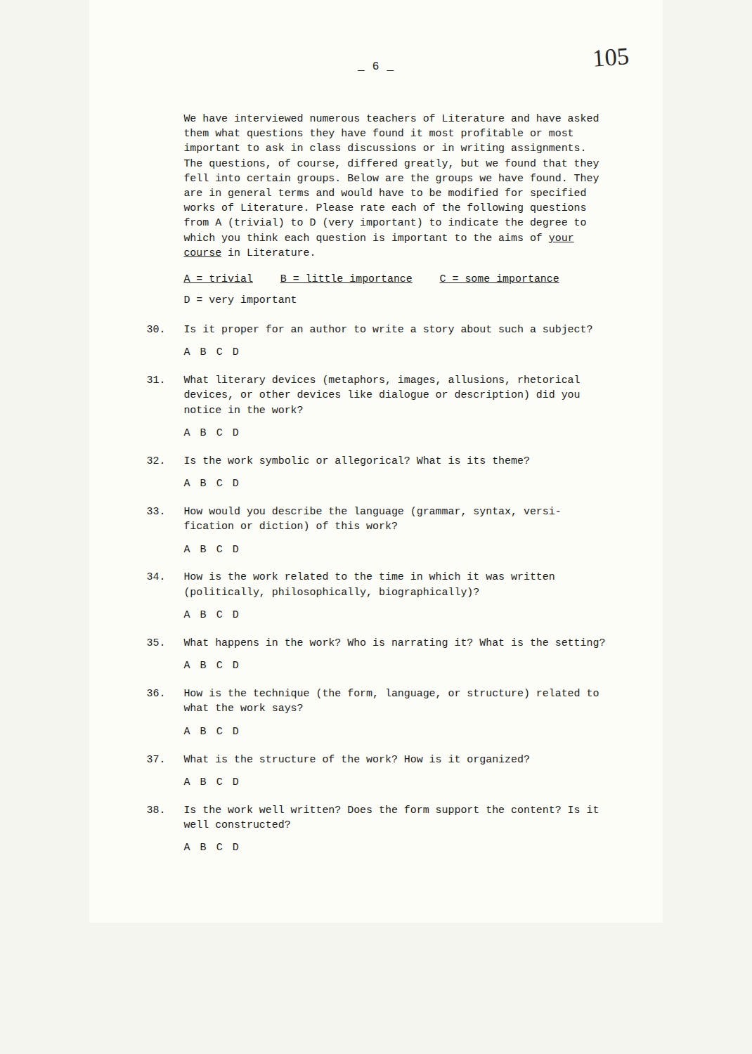_ 6 _
105
We have interviewed numerous teachers of Literature and have asked them what questions they have found it most profitable or most important to ask in class discussions or in writing assignments. The questions, of course, differed greatly, but we found that they fell into certain groups. Below are the groups we have found. They are in general terms and would have to be modified for specified works of Literature. Please rate each of the following questions from A (trivial) to D (very important) to indicate the degree to which you think each question is important to the aims of your course in Literature.
A = trivial B = little importance C = some importance
D = very important
30. Is it proper for an author to write a story about such a subject?
ABCD
31. What literary devices (metaphors, images, allusions, rhetorical devices, or other devices like dialogue or description) did you notice in the work?
ABCD
32. Is the work symbolic or allegorical? What is its theme?
ABCD
33. How would you describe the language (grammar, syntax, versi‑ fication or diction) of this work?
ABCD
34. How is the work related to the time in which it was written (politically, philosophically, biographically)?
ABCD
35. What happens in the work? Who is narrating it? What is the setting?
ABCD
36. How is the technique (the form, language, or structure) related to what the work says?
ABCD
37. What is the structure of the work? How is it organized?
ABCD
38. Is the work well written? Does the form support the content? Is it well constructed?
ABCD